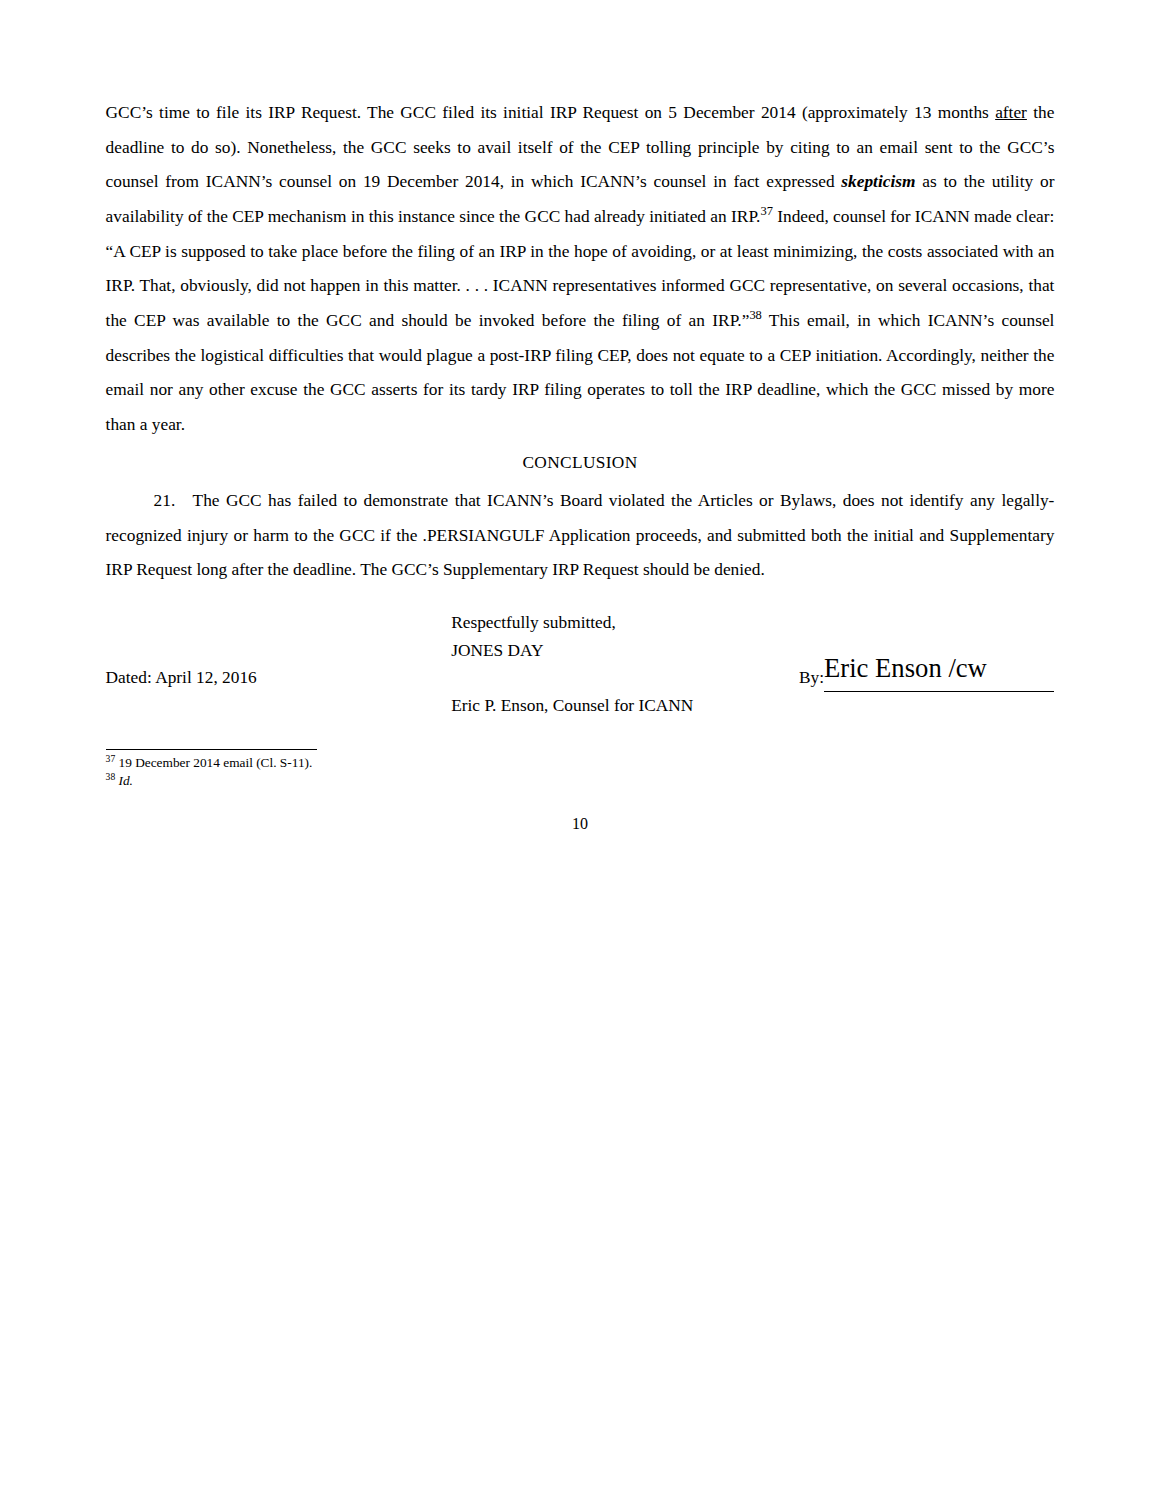GCC’s time to file its IRP Request. The GCC filed its initial IRP Request on 5 December 2014 (approximately 13 months after the deadline to do so). Nonetheless, the GCC seeks to avail itself of the CEP tolling principle by citing to an email sent to the GCC’s counsel from ICANN’s counsel on 19 December 2014, in which ICANN’s counsel in fact expressed skepticism as to the utility or availability of the CEP mechanism in this instance since the GCC had already initiated an IRP.37 Indeed, counsel for ICANN made clear: “A CEP is supposed to take place before the filing of an IRP in the hope of avoiding, or at least minimizing, the costs associated with an IRP. That, obviously, did not happen in this matter. . . . ICANN representatives informed GCC representative, on several occasions, that the CEP was available to the GCC and should be invoked before the filing of an IRP.”38 This email, in which ICANN’s counsel describes the logistical difficulties that would plague a post-IRP filing CEP, does not equate to a CEP initiation. Accordingly, neither the email nor any other excuse the GCC asserts for its tardy IRP filing operates to toll the IRP deadline, which the GCC missed by more than a year.
CONCLUSION
21. The GCC has failed to demonstrate that ICANN’s Board violated the Articles or Bylaws, does not identify any legally-recognized injury or harm to the GCC if the .PERSIANGULF Application proceeds, and submitted both the initial and Supplementary IRP Request long after the deadline. The GCC’s Supplementary IRP Request should be denied.
Respectfully submitted,
JONES DAY
Dated: April 12, 2016 By:Eric Enson /cw
Eric P. Enson, Counsel for ICANN
37 19 December 2014 email (Cl. S-11).
38 Id.
10